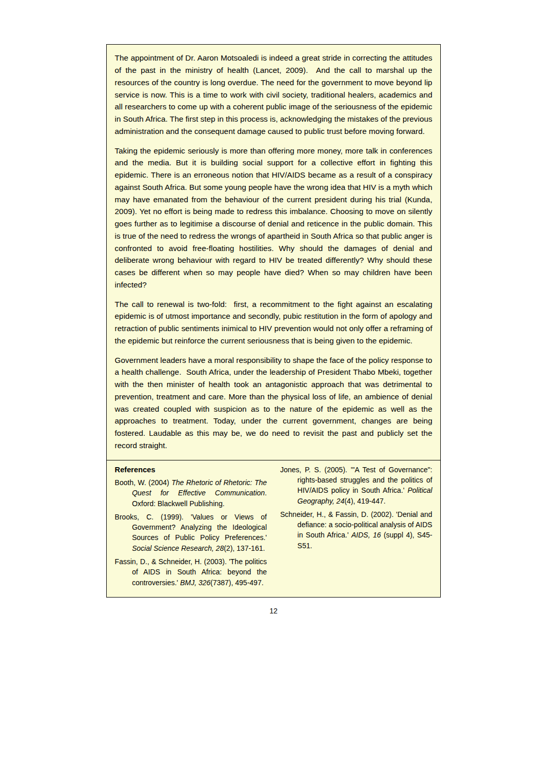The appointment of Dr. Aaron Motsoaledi is indeed a great stride in correcting the attitudes of the past in the ministry of health (Lancet, 2009). And the call to marshal up the resources of the country is long overdue. The need for the government to move beyond lip service is now. This is a time to work with civil society, traditional healers, academics and all researchers to come up with a coherent public image of the seriousness of the epidemic in South Africa. The first step in this process is, acknowledging the mistakes of the previous administration and the consequent damage caused to public trust before moving forward.
Taking the epidemic seriously is more than offering more money, more talk in conferences and the media. But it is building social support for a collective effort in fighting this epidemic. There is an erroneous notion that HIV/AIDS became as a result of a conspiracy against South Africa. But some young people have the wrong idea that HIV is a myth which may have emanated from the behaviour of the current president during his trial (Kunda, 2009). Yet no effort is being made to redress this imbalance. Choosing to move on silently goes further as to legitimise a discourse of denial and reticence in the public domain. This is true of the need to redress the wrongs of apartheid in South Africa so that public anger is confronted to avoid free-floating hostilities. Why should the damages of denial and deliberate wrong behaviour with regard to HIV be treated differently? Why should these cases be different when so may people have died? When so may children have been infected?
The call to renewal is two-fold: first, a recommitment to the fight against an escalating epidemic is of utmost importance and secondly, pubic restitution in the form of apology and retraction of public sentiments inimical to HIV prevention would not only offer a reframing of the epidemic but reinforce the current seriousness that is being given to the epidemic.
Government leaders have a moral responsibility to shape the face of the policy response to a health challenge. South Africa, under the leadership of President Thabo Mbeki, together with the then minister of health took an antagonistic approach that was detrimental to prevention, treatment and care. More than the physical loss of life, an ambience of denial was created coupled with suspicion as to the nature of the epidemic as well as the approaches to treatment. Today, under the current government, changes are being fostered. Laudable as this may be, we do need to revisit the past and publicly set the record straight.
References
Booth, W. (2004) The Rhetoric of Rhetoric: The Quest for Effective Communication. Oxford: Blackwell Publishing.
Brooks, C. (1999). 'Values or Views of Government? Analyzing the Ideological Sources of Public Policy Preferences.' Social Science Research, 28(2), 137-161.
Fassin, D., & Schneider, H. (2003). 'The politics of AIDS in South Africa: beyond the controversies.' BMJ, 326(7387), 495-497.
Jones, P. S. (2005). '"A Test of Governance": rights-based struggles and the politics of HIV/AIDS policy in South Africa.' Political Geography, 24(4), 419-447.
Schneider, H., & Fassin, D. (2002). 'Denial and defiance: a socio-political analysis of AIDS in South Africa.' AIDS, 16 (suppl 4), S45-S51.
12